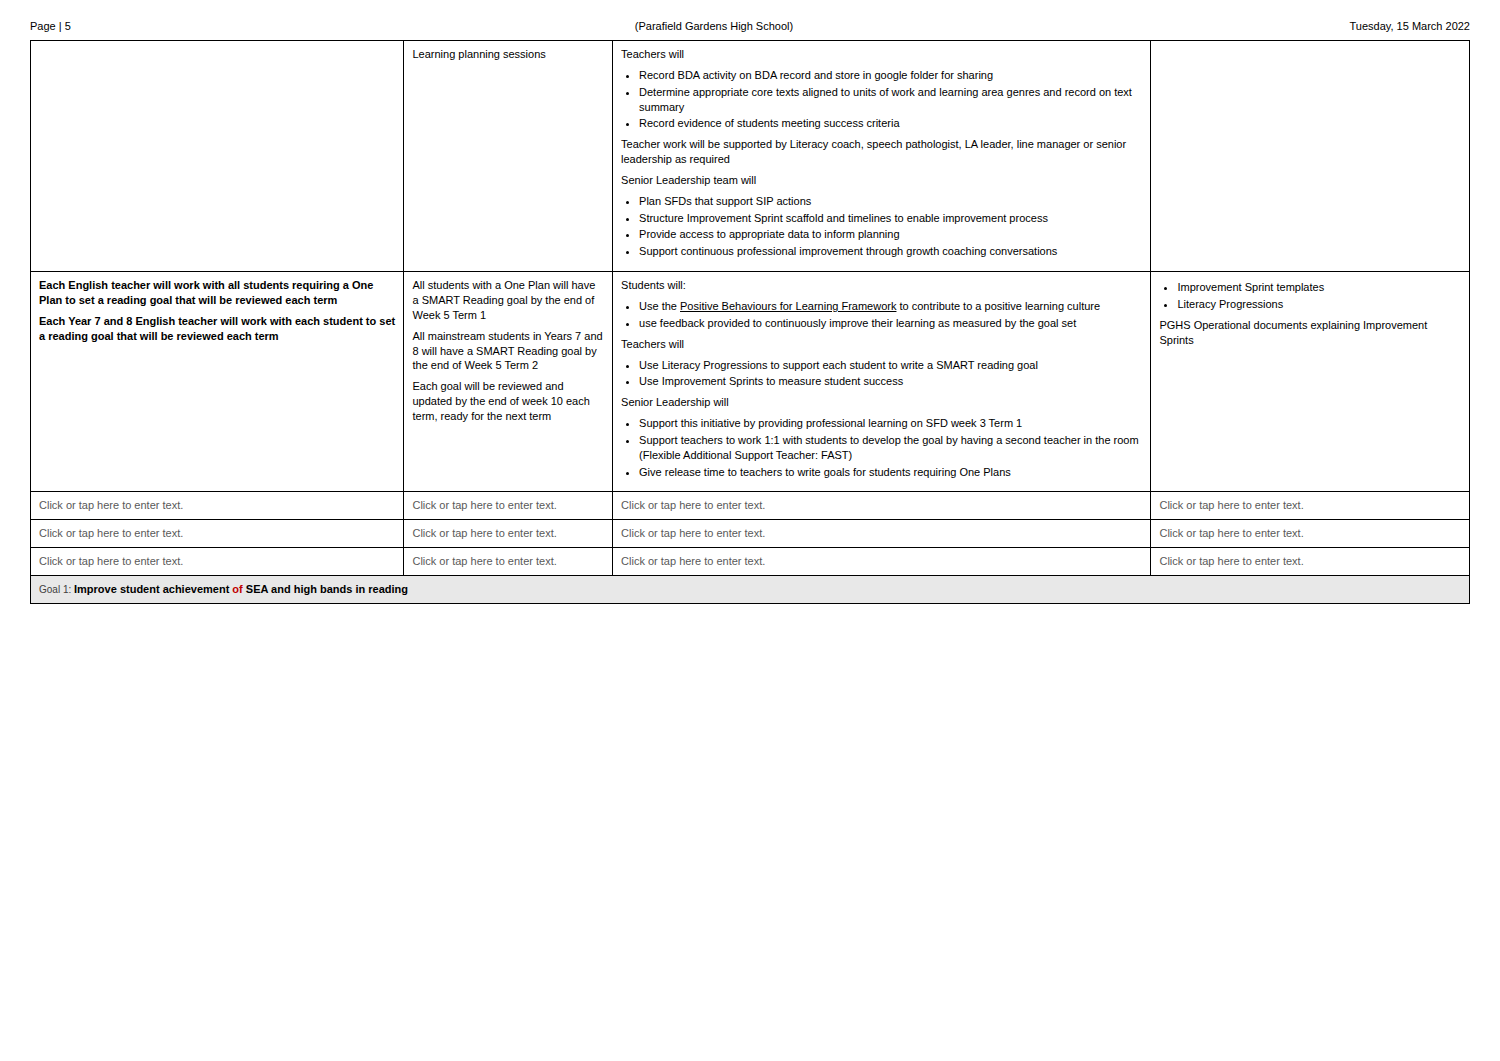Page | 5
(Parafield Gardens High School)
Tuesday, 15 March 2022
| | Learning planning sessions | Teachers will Record BDA activity on BDA record and store in google folder for sharing Determine appropriate core texts aligned to units of work and learning area genres and record on text summary Record evidence of students meeting success criteria Teacher work will be supported by Literacy coach, speech pathologist, LA leader, line manager or senior leadership as required Senior Leadership team will Plan SFDs that support SIP actions Structure Improvement Sprint scaffold and timelines to enable improvement process Provide access to appropriate data to inform planning Support continuous professional improvement through growth coaching conversations | |
| Each English teacher will work with all students requiring a One Plan to set a reading goal that will be reviewed each term Each Year 7 and 8 English teacher will work with each student to set a reading goal that will be reviewed each term | All students with a One Plan will have a SMART Reading goal by the end of Week 5 Term 1 All mainstream students in Years 7 and 8 will have a SMART Reading goal by the end of Week 5 Term 2 Each goal will be reviewed and updated by the end of week 10 each term, ready for the next term | Students will: Use the Positive Behaviours for Learning Framework to contribute to a positive learning culture use feedback provided to continuously improve their learning as measured by the goal set Teachers will Use Literacy Progressions to support each student to write a SMART reading goal Use Improvement Sprints to measure student success Senior Leadership will Support this initiative by providing professional learning on SFD week 3 Term 1 Support teachers to work 1:1 with students to develop the goal by having a second teacher in the room (Flexible Additional Support Teacher: FAST) Give release time to teachers to write goals for students requiring One Plans | Improvement Sprint templates Literacy Progressions PGHS Operational documents explaining Improvement Sprints |
| Click or tap here to enter text. | Click or tap here to enter text. | Click or tap here to enter text. | Click or tap here to enter text. |
| Click or tap here to enter text. | Click or tap here to enter text. | Click or tap here to enter text. | Click or tap here to enter text. |
| Click or tap here to enter text. | Click or tap here to enter text. | Click or tap here to enter text. | Click or tap here to enter text. |
| Goal 1: Improve student achievement of SEA and high bands in reading |